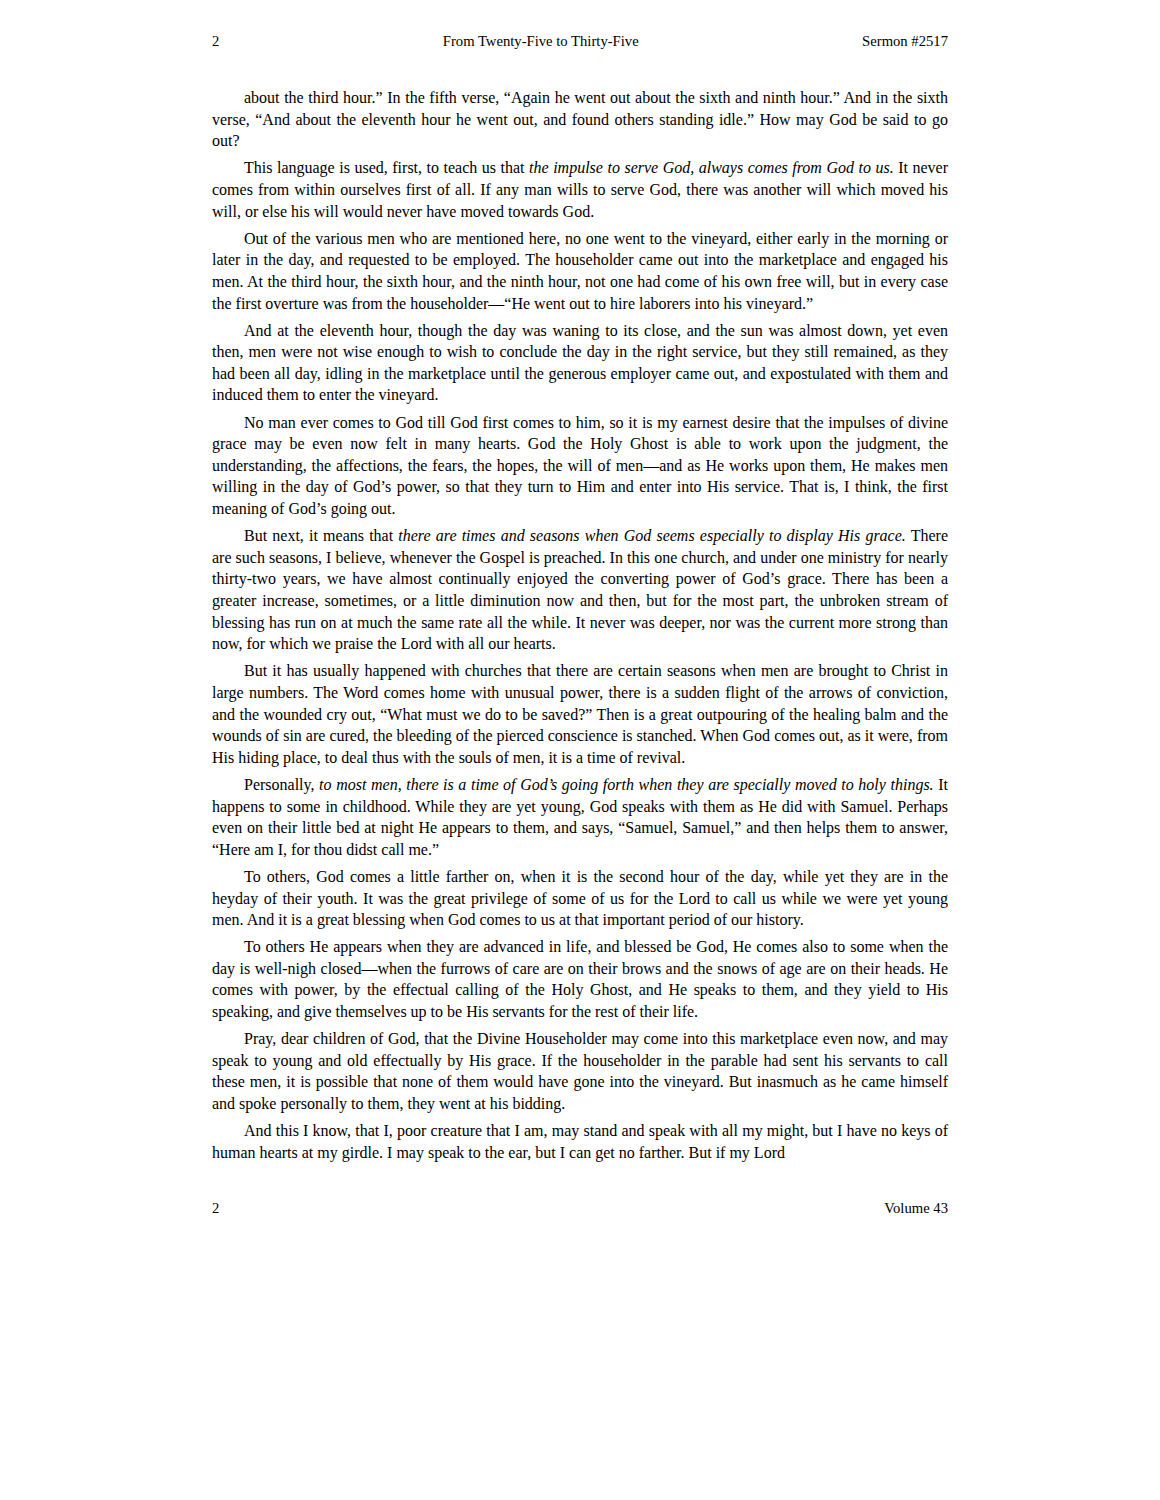2 From Twenty-Five to Thirty-Five Sermon #2517
about the third hour.” In the fifth verse, “Again he went out about the sixth and ninth hour.” And in the sixth verse, “And about the eleventh hour he went out, and found others standing idle.” How may God be said to go out?
This language is used, first, to teach us that the impulse to serve God, always comes from God to us. It never comes from within ourselves first of all. If any man wills to serve God, there was another will which moved his will, or else his will would never have moved towards God.
Out of the various men who are mentioned here, no one went to the vineyard, either early in the morning or later in the day, and requested to be employed. The householder came out into the marketplace and engaged his men. At the third hour, the sixth hour, and the ninth hour, not one had come of his own free will, but in every case the first overture was from the householder—“He went out to hire laborers into his vineyard.”
And at the eleventh hour, though the day was waning to its close, and the sun was almost down, yet even then, men were not wise enough to wish to conclude the day in the right service, but they still remained, as they had been all day, idling in the marketplace until the generous employer came out, and expostulated with them and induced them to enter the vineyard.
No man ever comes to God till God first comes to him, so it is my earnest desire that the impulses of divine grace may be even now felt in many hearts. God the Holy Ghost is able to work upon the judgment, the understanding, the affections, the fears, the hopes, the will of men—and as He works upon them, He makes men willing in the day of God’s power, so that they turn to Him and enter into His service. That is, I think, the first meaning of God’s going out.
But next, it means that there are times and seasons when God seems especially to display His grace. There are such seasons, I believe, whenever the Gospel is preached. In this one church, and under one ministry for nearly thirty-two years, we have almost continually enjoyed the converting power of God’s grace. There has been a greater increase, sometimes, or a little diminution now and then, but for the most part, the unbroken stream of blessing has run on at much the same rate all the while. It never was deeper, nor was the current more strong than now, for which we praise the Lord with all our hearts.
But it has usually happened with churches that there are certain seasons when men are brought to Christ in large numbers. The Word comes home with unusual power, there is a sudden flight of the arrows of conviction, and the wounded cry out, “What must we do to be saved?” Then is a great outpouring of the healing balm and the wounds of sin are cured, the bleeding of the pierced conscience is stanched. When God comes out, as it were, from His hiding place, to deal thus with the souls of men, it is a time of revival.
Personally, to most men, there is a time of God’s going forth when they are specially moved to holy things. It happens to some in childhood. While they are yet young, God speaks with them as He did with Samuel. Perhaps even on their little bed at night He appears to them, and says, “Samuel, Samuel,” and then helps them to answer, “Here am I, for thou didst call me.”
To others, God comes a little farther on, when it is the second hour of the day, while yet they are in the heyday of their youth. It was the great privilege of some of us for the Lord to call us while we were yet young men. And it is a great blessing when God comes to us at that important period of our history.
To others He appears when they are advanced in life, and blessed be God, He comes also to some when the day is well-nigh closed—when the furrows of care are on their brows and the snows of age are on their heads. He comes with power, by the effectual calling of the Holy Ghost, and He speaks to them, and they yield to His speaking, and give themselves up to be His servants for the rest of their life.
Pray, dear children of God, that the Divine Householder may come into this marketplace even now, and may speak to young and old effectually by His grace. If the householder in the parable had sent his servants to call these men, it is possible that none of them would have gone into the vineyard. But inasmuch as he came himself and spoke personally to them, they went at his bidding.
And this I know, that I, poor creature that I am, may stand and speak with all my might, but I have no keys of human hearts at my girdle. I may speak to the ear, but I can get no farther. But if my Lord
2 Volume 43